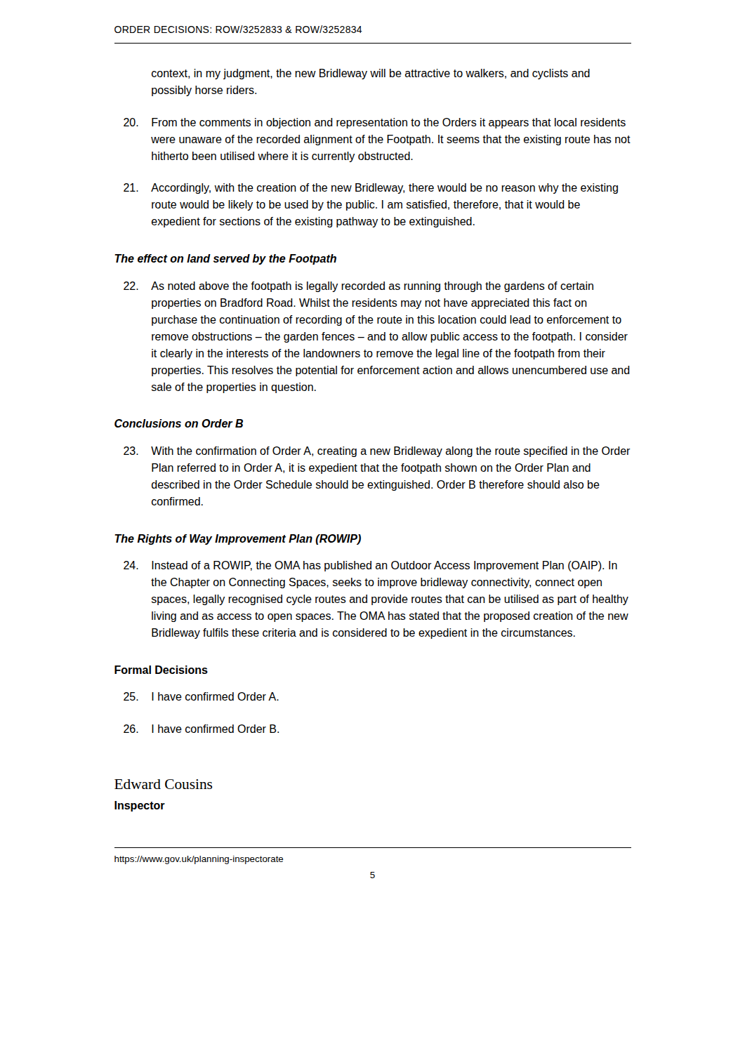ORDER DECISIONS: ROW/3252833 & ROW/3252834
context, in my judgment, the new Bridleway will be attractive to walkers, and cyclists and possibly horse riders.
20. From the comments in objection and representation to the Orders it appears that local residents were unaware of the recorded alignment of the Footpath. It seems that the existing route has not hitherto been utilised where it is currently obstructed.
21. Accordingly, with the creation of the new Bridleway, there would be no reason why the existing route would be likely to be used by the public. I am satisfied, therefore, that it would be expedient for sections of the existing pathway to be extinguished.
The effect on land served by the Footpath
22. As noted above the footpath is legally recorded as running through the gardens of certain properties on Bradford Road. Whilst the residents may not have appreciated this fact on purchase the continuation of recording of the route in this location could lead to enforcement to remove obstructions – the garden fences – and to allow public access to the footpath. I consider it clearly in the interests of the landowners to remove the legal line of the footpath from their properties. This resolves the potential for enforcement action and allows unencumbered use and sale of the properties in question.
Conclusions on Order B
23. With the confirmation of Order A, creating a new Bridleway along the route specified in the Order Plan referred to in Order A, it is expedient that the footpath shown on the Order Plan and described in the Order Schedule should be extinguished. Order B therefore should also be confirmed.
The Rights of Way Improvement Plan (ROWIP)
24. Instead of a ROWIP, the OMA has published an Outdoor Access Improvement Plan (OAIP). In the Chapter on Connecting Spaces, seeks to improve bridleway connectivity, connect open spaces, legally recognised cycle routes and provide routes that can be utilised as part of healthy living and as access to open spaces. The OMA has stated that the proposed creation of the new Bridleway fulfils these criteria and is considered to be expedient in the circumstances.
Formal Decisions
25. I have confirmed Order A.
26. I have confirmed Order B.
Edward Cousins
Inspector
https://www.gov.uk/planning-inspectorate
5